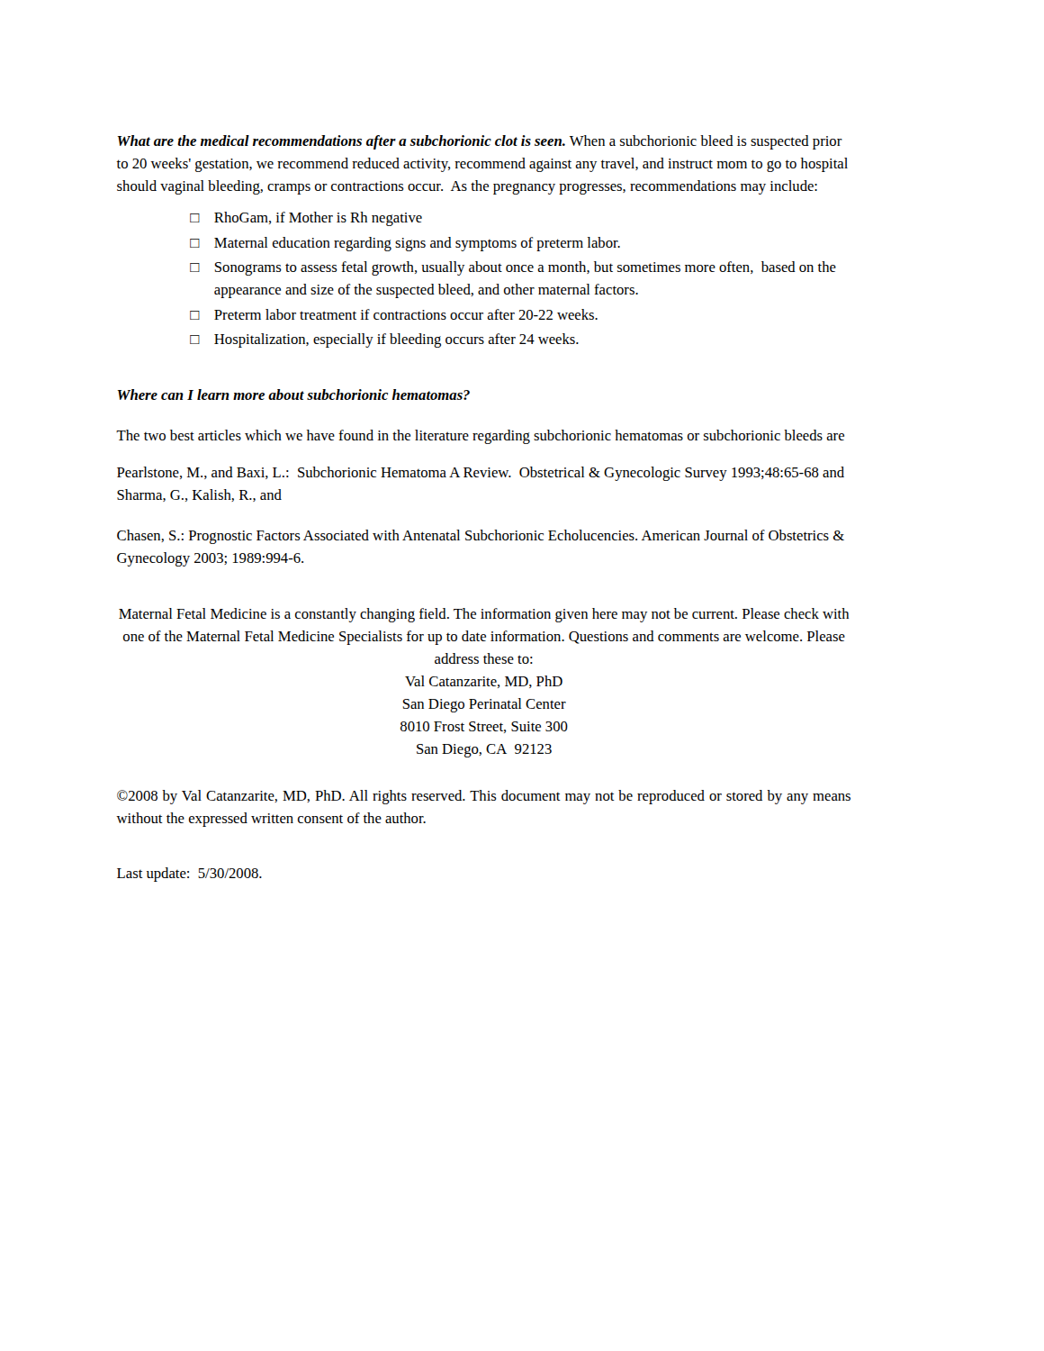What are the medical recommendations after a subchorionic clot is seen. When a subchorionic bleed is suspected prior to 20 weeks' gestation, we recommend reduced activity, recommend against any travel, and instruct mom to go to hospital should vaginal bleeding, cramps or contractions occur. As the pregnancy progresses, recommendations may include:
RhoGam, if Mother is Rh negative
Maternal education regarding signs and symptoms of preterm labor.
Sonograms to assess fetal growth, usually about once a month, but sometimes more often, based on the appearance and size of the suspected bleed, and other maternal factors.
Preterm labor treatment if contractions occur after 20-22 weeks.
Hospitalization, especially if bleeding occurs after 24 weeks.
Where can I learn more about subchorionic hematomas?
The two best articles which we have found in the literature regarding subchorionic hematomas or subchorionic bleeds are
Pearlstone, M., and Baxi, L.: Subchorionic Hematoma A Review. Obstetrical & Gynecologic Survey 1993;48:65-68 and Sharma, G., Kalish, R., and
Chasen, S.: Prognostic Factors Associated with Antenatal Subchorionic Echolucencies. American Journal of Obstetrics & Gynecology 2003; 1989:994-6.
Maternal Fetal Medicine is a constantly changing field. The information given here may not be current. Please check with one of the Maternal Fetal Medicine Specialists for up to date information. Questions and comments are welcome. Please address these to:
Val Catanzarite, MD, PhD
San Diego Perinatal Center
8010 Frost Street, Suite 300
San Diego, CA 92123
©2008 by Val Catanzarite, MD, PhD. All rights reserved. This document may not be reproduced or stored by any means without the expressed written consent of the author.
Last update: 5/30/2008.